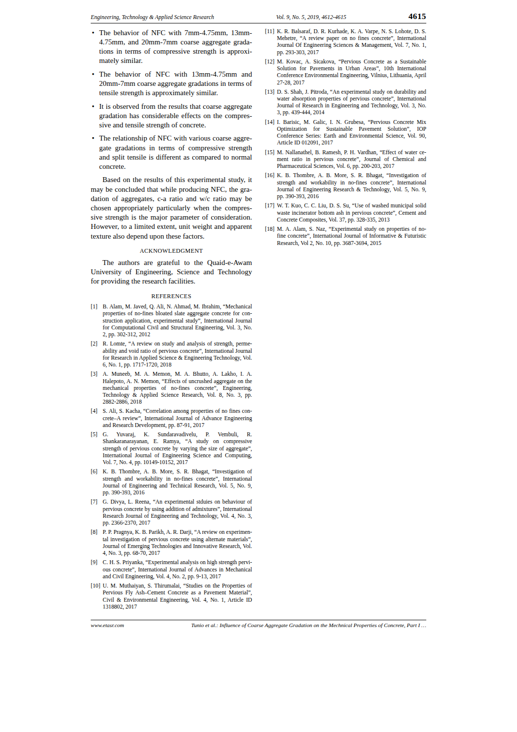Engineering, Technology & Applied Science Research Vol. 9, No. 5, 2019, 4612-4615 4615
The behavior of NFC with 7mm-4.75mm, 13mm-4.75mm, and 20mm-7mm coarse aggregate gradations in terms of compressive strength is approximately similar.
The behavior of NFC with 13mm-4.75mm and 20mm-7mm coarse aggregate gradations in terms of tensile strength is approximately similar.
It is observed from the results that coarse aggregate gradation has considerable effects on the compressive and tensile strength of concrete.
The relationship of NFC with various coarse aggregate gradations in terms of compressive strength and split tensile is different as compared to normal concrete.
Based on the results of this experimental study, it may be concluded that while producing NFC, the gradation of aggregates, c-a ratio and w/c ratio may be chosen appropriately particularly when the compressive strength is the major parameter of consideration. However, to a limited extent, unit weight and apparent texture also depend upon these factors.
Acknowledgment
The authors are grateful to the Quaid-e-Awam University of Engineering, Science and Technology for providing the research facilities.
References
B. Alam, M. Javed, Q. Ali, N. Ahmad, M. Ibrahim, “Mechanical properties of no-fines bloated slate aggregate concrete for construction application, experimental study”, International Journal for Computational Civil and Structural Engineering, Vol. 3, No. 2, pp. 302-312, 2012
R. Lomte, “A review on study and analysis of strength, permeability and void ratio of pervious concrete”, International Journal for Research in Applied Science & Engineering Technology, Vol. 6, No. 1, pp. 1717-1720, 2018
A. Muneeb, M. A. Memon, M. A. Bhutto, A. Lakho, I. A. Halepoto, A. N. Memon, “Effects of uncrushed aggregate on the mechanical properties of no-fines concrete”, Engineering, Technology & Applied Science Research, Vol. 8, No. 3, pp. 2882-2886, 2018
S. Ali, S. Kacha, “Correlation among properties of no fines concrete–A review”, International Journal of Advance Engineering and Research Development, pp. 87-91, 2017
G. Yuvaraj, K. Sundaravadivelu, P. Vembuli, R. Shankaranarayanan, E. Ramya, “A study on compressive strength of pervious concrete by varying the size of aggregate”, International Journal of Engineering Science and Computing, Vol. 7, No. 4, pp. 10149-10152, 2017
K. B. Thombre, A. B. More, S. R. Bhagat, “Investigation of strength and workability in no-fines concrete”, International Journal of Engineering and Technical Research, Vol. 5, No. 9, pp. 390-393, 2016
G. Divya, L. Reena, “An experimental stduies on behaviour of pervious concrete by using addition of admixtures”, International Research Journal of Engineering and Technology, Vol. 4, No. 3, pp. 2366-2370, 2017
P. P. Pragnya, K. B. Parikh, A. R. Darji, “A review on experimental investigation of pervious concrete using alternate materials”, Journal of Emerging Technologies and Innovative Research, Vol. 4, No. 3, pp. 68-70, 2017
C. H. S. Priyanka, “Experimental analysis on high strength pervious concrete”, International Journal of Advances in Mechanical and Civil Engineering, Vol. 4, No. 2, pp. 9-13, 2017
U. M. Muthaiyan, S. Thirumalai, “Studies on the Properties of Pervious Fly Ash–Cement Concrete as a Pavement Material”, Civil & Environmental Engineering, Vol. 4, No. 1, Article ID 1318802, 2017
K. R. Balsaraf, D. R. Kurhade, K. A. Varpe, N. S. Lohote, D. S. Mehetre, “A review paper on no fines concrete”, International Journal Of Engineering Sciences & Management, Vol. 7, No. 1, pp. 293-303, 2017
M. Kovac, A. Sicakova, “Pervious Concrete as a Sustainable Solution for Pavements in Urban Areas”, 10th International Conference Environmental Engineering, Vilnius, Lithuania, April 27-28, 2017
D. S. Shah, J. Pitroda, “An experimental study on durability and water absorption properties of pervious concrete”, International Journal of Research in Engineering and Technology, Vol. 3, No. 3, pp. 439-444, 2014
I. Barisic, M. Galic, I. N. Grubesa, “Pervious Concrete Mix Optimization for Sustainable Pavement Solution”, IOP Conference Series: Earth and Environmental Science, Vol. 90, Article ID 012091, 2017
M. Nallanathel, B. Ramesh, P. H. Vardhan, “Effect of water cement ratio in pervious concrete”, Journal of Chemical and Pharmaceutical Sciences, Vol. 6, pp. 200-203, 2017
K. B. Thombre, A. B. More, S. R. Bhagat, “Investigation of strength and workability in no-fines concrete”, International Journal of Engineering Research & Technology, Vol. 5, No. 9, pp. 390-393, 2016
W. T. Kuo, C. C. Liu, D. S. Su, “Use of washed municipal solid waste incinerator bottom ash in pervious concrete”, Cement and Concrete Composites, Vol. 37, pp. 328-335, 2013
M. A. Alam, S. Naz, “Experimental study on properties of no-fine concrete”, International Journal of Informative & Futuristic Research, Vol 2, No. 10, pp. 3687-3694, 2015
www.etasr.com Tunio et al.: Influence of Coarse Aggregate Gradation on the Mechnical Properties of Concrete, Part I …